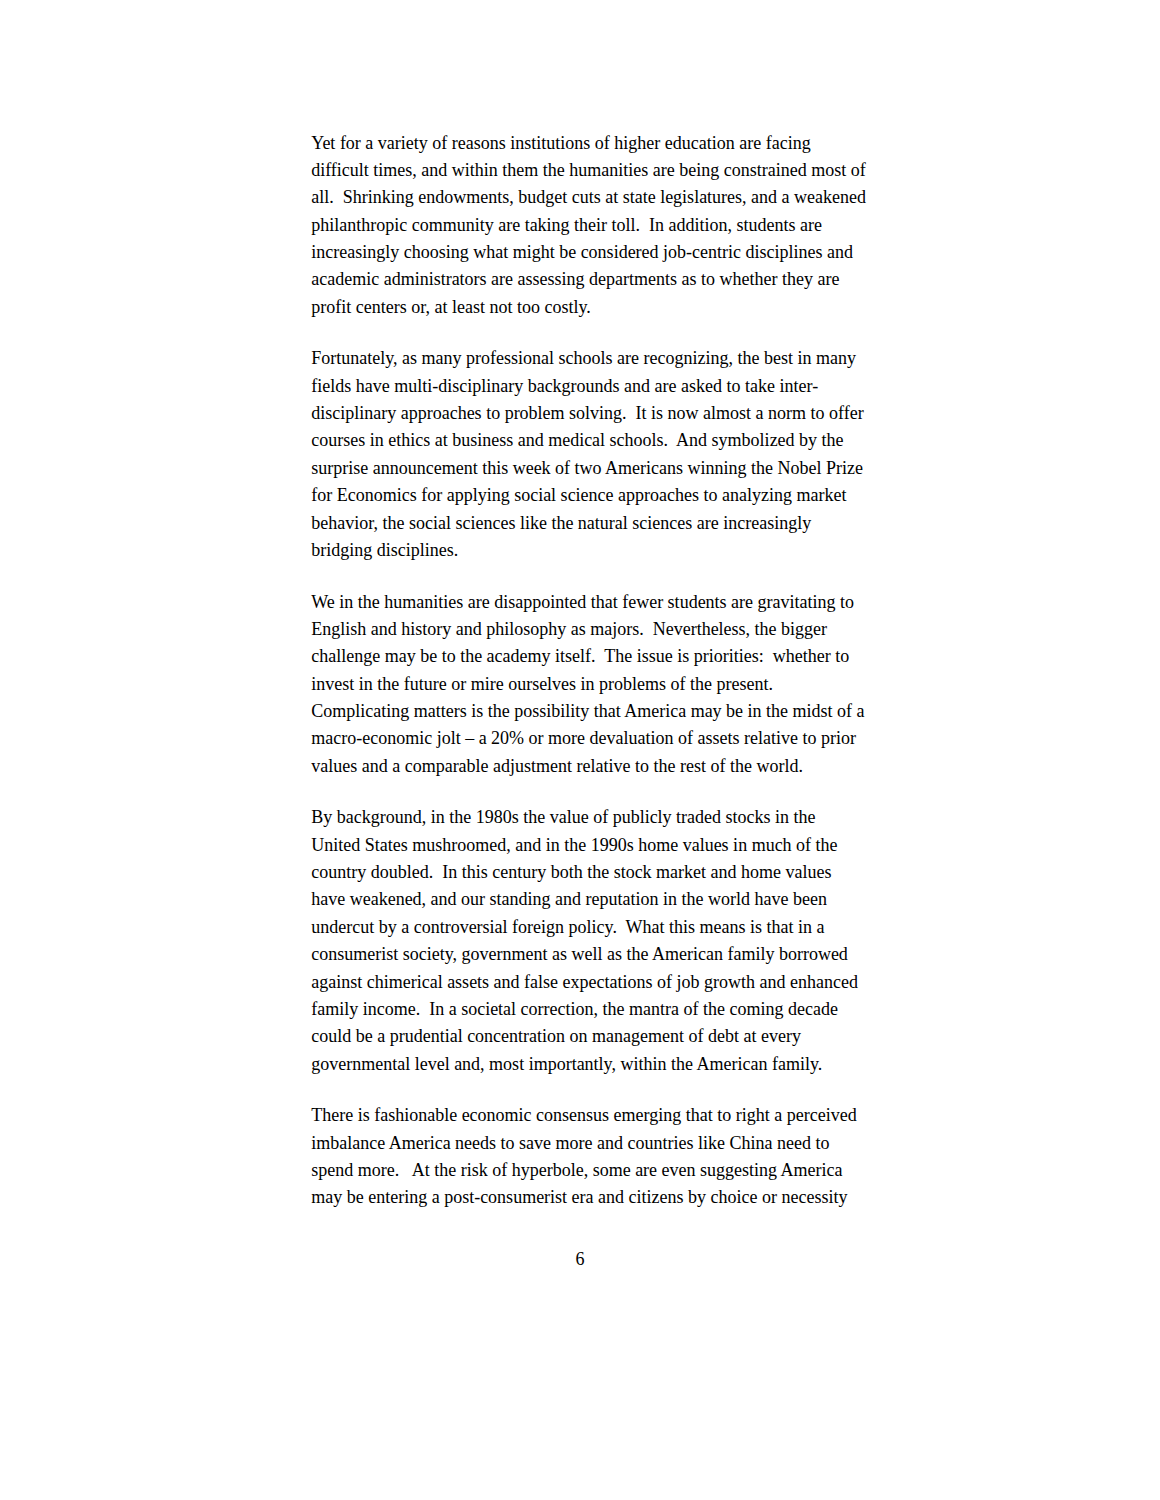Yet for a variety of reasons institutions of higher education are facing difficult times, and within them the humanities are being constrained most of all. Shrinking endowments, budget cuts at state legislatures, and a weakened philanthropic community are taking their toll. In addition, students are increasingly choosing what might be considered job-centric disciplines and academic administrators are assessing departments as to whether they are profit centers or, at least not too costly.
Fortunately, as many professional schools are recognizing, the best in many fields have multi-disciplinary backgrounds and are asked to take inter-disciplinary approaches to problem solving. It is now almost a norm to offer courses in ethics at business and medical schools. And symbolized by the surprise announcement this week of two Americans winning the Nobel Prize for Economics for applying social science approaches to analyzing market behavior, the social sciences like the natural sciences are increasingly bridging disciplines.
We in the humanities are disappointed that fewer students are gravitating to English and history and philosophy as majors. Nevertheless, the bigger challenge may be to the academy itself. The issue is priorities: whether to invest in the future or mire ourselves in problems of the present. Complicating matters is the possibility that America may be in the midst of a macro-economic jolt – a 20% or more devaluation of assets relative to prior values and a comparable adjustment relative to the rest of the world.
By background, in the 1980s the value of publicly traded stocks in the United States mushroomed, and in the 1990s home values in much of the country doubled. In this century both the stock market and home values have weakened, and our standing and reputation in the world have been undercut by a controversial foreign policy. What this means is that in a consumerist society, government as well as the American family borrowed against chimerical assets and false expectations of job growth and enhanced family income. In a societal correction, the mantra of the coming decade could be a prudential concentration on management of debt at every governmental level and, most importantly, within the American family.
There is fashionable economic consensus emerging that to right a perceived imbalance America needs to save more and countries like China need to spend more. At the risk of hyperbole, some are even suggesting America may be entering a post-consumerist era and citizens by choice or necessity
6